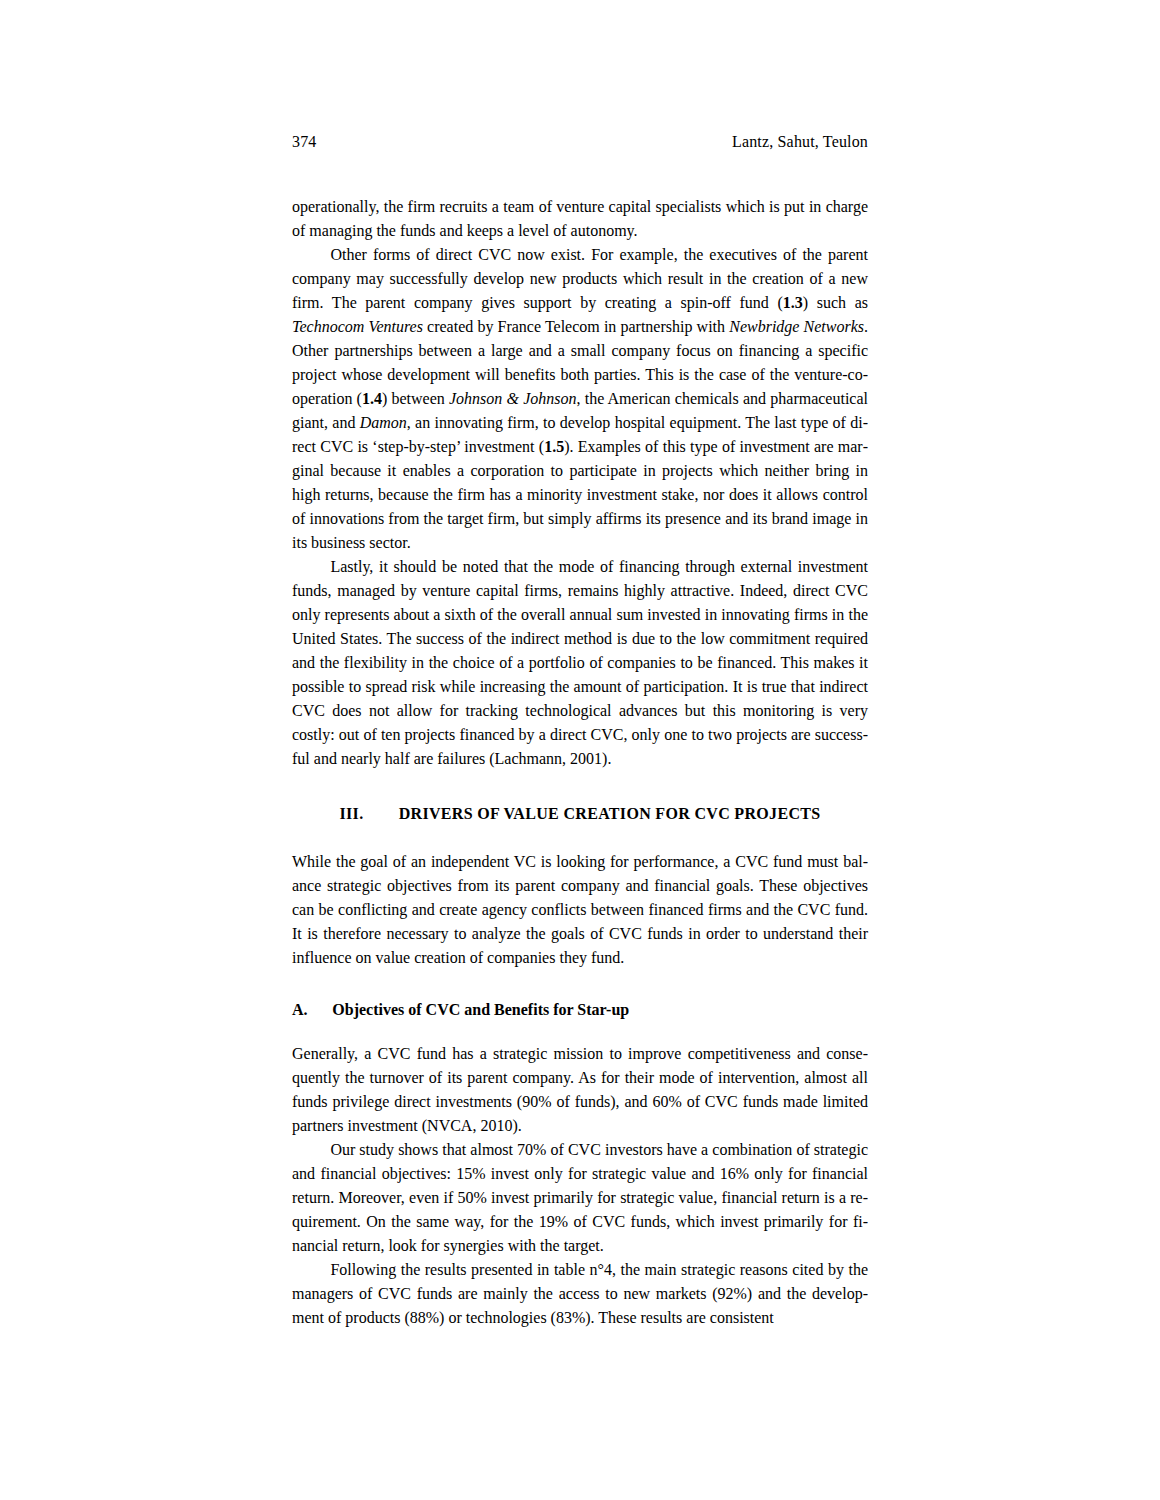374 Lantz, Sahut, Teulon
operationally, the firm recruits a team of venture capital specialists which is put in charge of managing the funds and keeps a level of autonomy.
Other forms of direct CVC now exist. For example, the executives of the parent company may successfully develop new products which result in the creation of a new firm. The parent company gives support by creating a spin-off fund (1.3) such as Technocom Ventures created by France Telecom in partnership with Newbridge Networks. Other partnerships between a large and a small company focus on financing a specific project whose development will benefits both parties. This is the case of the venture-cooperation (1.4) between Johnson & Johnson, the American chemicals and pharmaceutical giant, and Damon, an innovating firm, to develop hospital equipment. The last type of direct CVC is ‘step-by-step’ investment (1.5). Examples of this type of investment are marginal because it enables a corporation to participate in projects which neither bring in high returns, because the firm has a minority investment stake, nor does it allows control of innovations from the target firm, but simply affirms its presence and its brand image in its business sector.
Lastly, it should be noted that the mode of financing through external investment funds, managed by venture capital firms, remains highly attractive. Indeed, direct CVC only represents about a sixth of the overall annual sum invested in innovating firms in the United States. The success of the indirect method is due to the low commitment required and the flexibility in the choice of a portfolio of companies to be financed. This makes it possible to spread risk while increasing the amount of participation. It is true that indirect CVC does not allow for tracking technological advances but this monitoring is very costly: out of ten projects financed by a direct CVC, only one to two projects are successful and nearly half are failures (Lachmann, 2001).
III. DRIVERS OF VALUE CREATION FOR CVC PROJECTS
While the goal of an independent VC is looking for performance, a CVC fund must balance strategic objectives from its parent company and financial goals. These objectives can be conflicting and create agency conflicts between financed firms and the CVC fund. It is therefore necessary to analyze the goals of CVC funds in order to understand their influence on value creation of companies they fund.
A. Objectives of CVC and Benefits for Star-up
Generally, a CVC fund has a strategic mission to improve competitiveness and consequently the turnover of its parent company. As for their mode of intervention, almost all funds privilege direct investments (90% of funds), and 60% of CVC funds made limited partners investment (NVCA, 2010).
Our study shows that almost 70% of CVC investors have a combination of strategic and financial objectives: 15% invest only for strategic value and 16% only for financial return. Moreover, even if 50% invest primarily for strategic value, financial return is a requirement. On the same way, for the 19% of CVC funds, which invest primarily for financial return, look for synergies with the target.
Following the results presented in table n°4, the main strategic reasons cited by the managers of CVC funds are mainly the access to new markets (92%) and the development of products (88%) or technologies (83%). These results are consistent